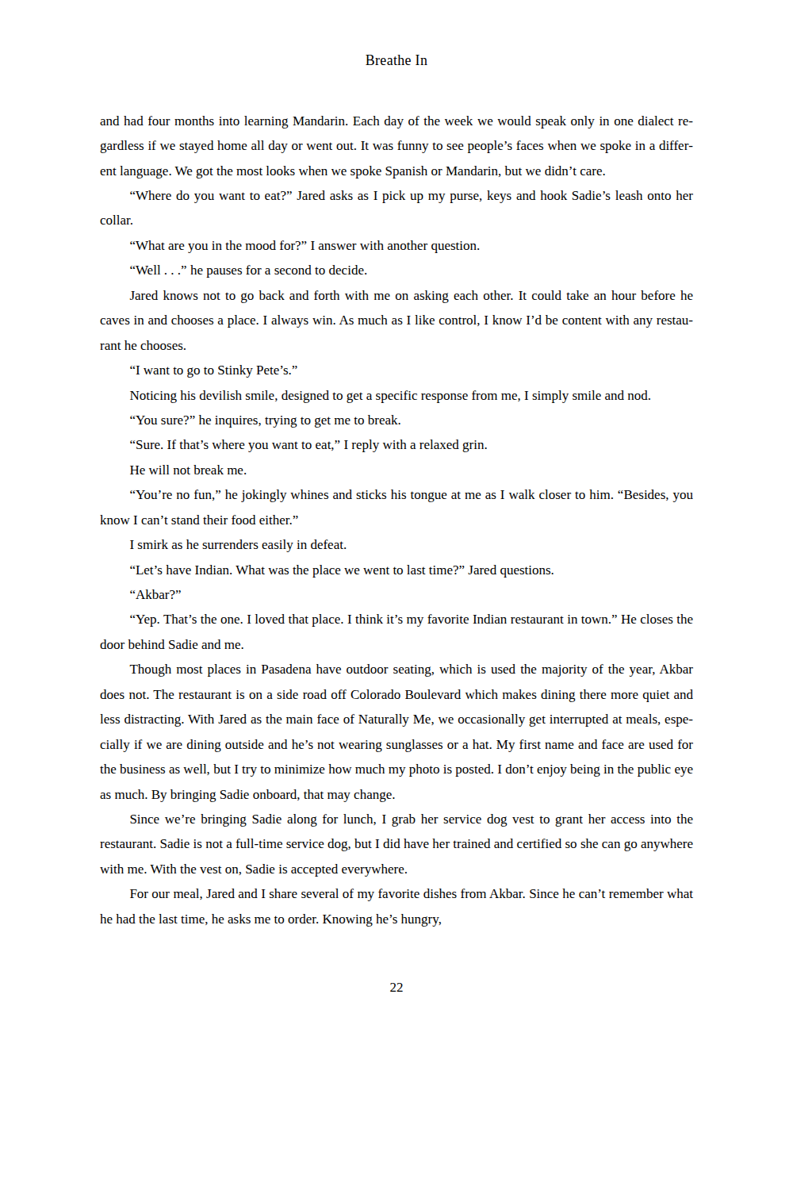Breathe In
and had four months into learning Mandarin. Each day of the week we would speak only in one dialect regardless if we stayed home all day or went out. It was funny to see people’s faces when we spoke in a different language. We got the most looks when we spoke Spanish or Mandarin, but we didn’t care.
“Where do you want to eat?” Jared asks as I pick up my purse, keys and hook Sadie’s leash onto her collar.
“What are you in the mood for?” I answer with another question.
“Well . . .” he pauses for a second to decide.
Jared knows not to go back and forth with me on asking each other. It could take an hour before he caves in and chooses a place. I always win. As much as I like control, I know I’d be content with any restaurant he chooses.
“I want to go to Stinky Pete’s.”
Noticing his devilish smile, designed to get a specific response from me, I simply smile and nod.
“You sure?” he inquires, trying to get me to break.
“Sure. If that’s where you want to eat,” I reply with a relaxed grin.
He will not break me.
“You’re no fun,” he jokingly whines and sticks his tongue at me as I walk closer to him. “Besides, you know I can’t stand their food either.”
I smirk as he surrenders easily in defeat.
“Let’s have Indian. What was the place we went to last time?” Jared questions.
“Akbar?”
“Yep. That’s the one. I loved that place. I think it’s my favorite Indian restaurant in town.” He closes the door behind Sadie and me.
Though most places in Pasadena have outdoor seating, which is used the majority of the year, Akbar does not. The restaurant is on a side road off Colorado Boulevard which makes dining there more quiet and less distracting. With Jared as the main face of Naturally Me, we occasionally get interrupted at meals, especially if we are dining outside and he’s not wearing sunglasses or a hat. My first name and face are used for the business as well, but I try to minimize how much my photo is posted. I don’t enjoy being in the public eye as much. By bringing Sadie onboard, that may change.
Since we’re bringing Sadie along for lunch, I grab her service dog vest to grant her access into the restaurant. Sadie is not a full-time service dog, but I did have her trained and certified so she can go anywhere with me. With the vest on, Sadie is accepted everywhere.
For our meal, Jared and I share several of my favorite dishes from Akbar. Since he can’t remember what he had the last time, he asks me to order. Knowing he’s hungry,
22